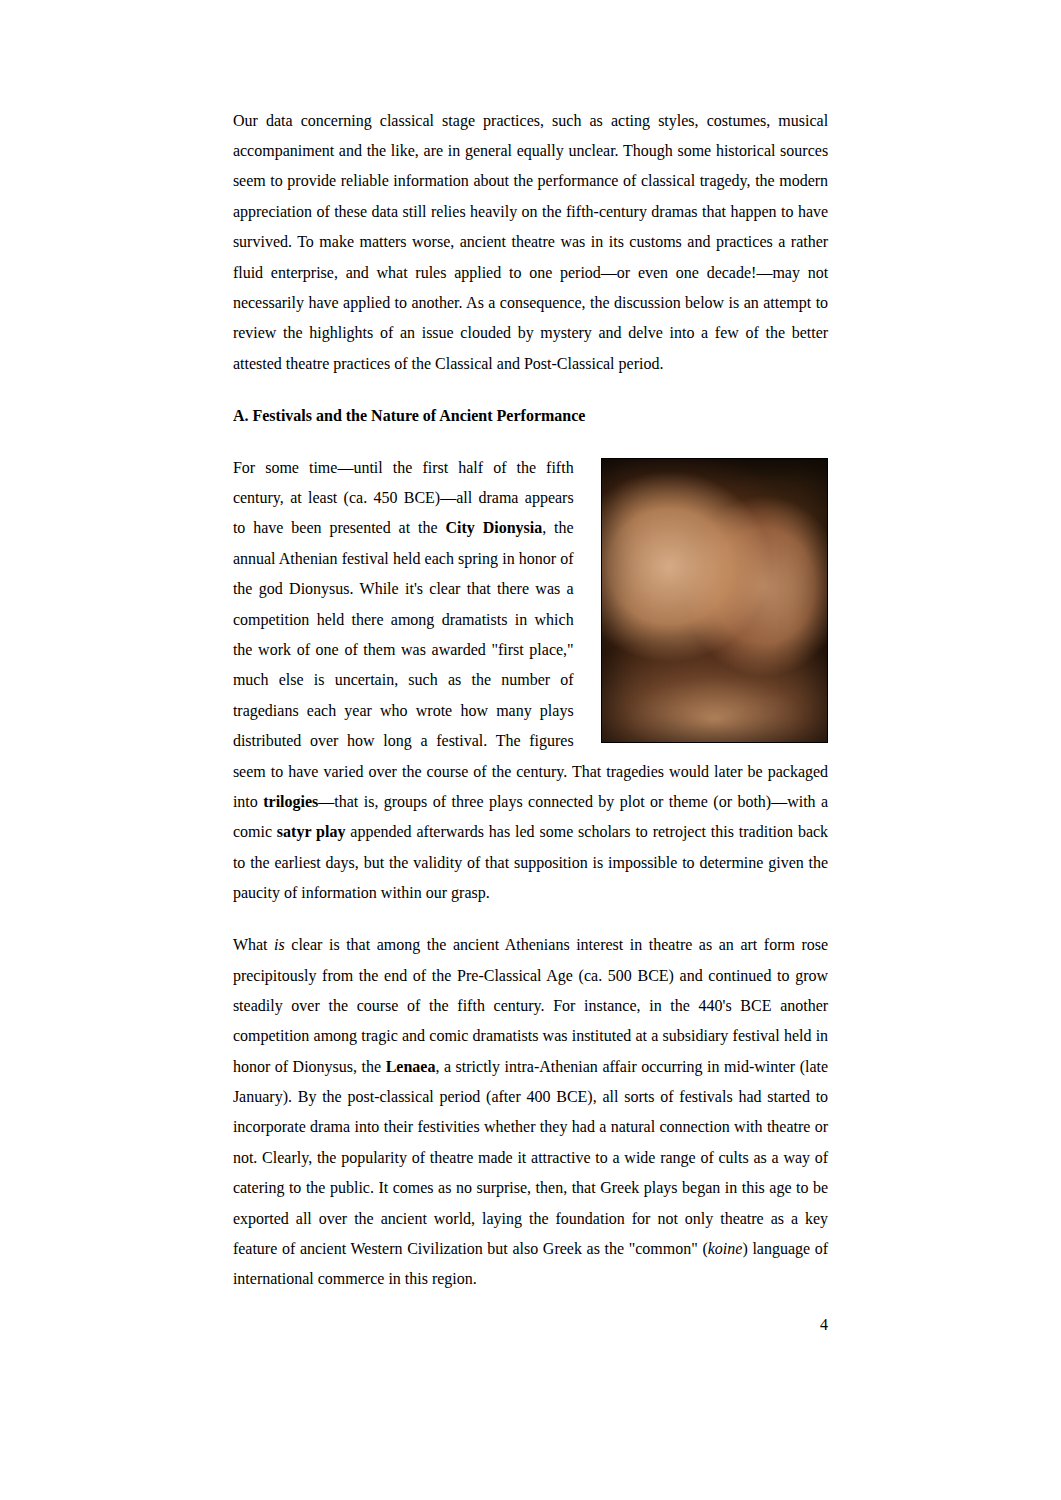Our data concerning classical stage practices, such as acting styles, costumes, musical accompaniment and the like, are in general equally unclear. Though some historical sources seem to provide reliable information about the performance of classical tragedy, the modern appreciation of these data still relies heavily on the fifth-century dramas that happen to have survived. To make matters worse, ancient theatre was in its customs and practices a rather fluid enterprise, and what rules applied to one period—or even one decade!—may not necessarily have applied to another. As a consequence, the discussion below is an attempt to review the highlights of an issue clouded by mystery and delve into a few of the better attested theatre practices of the Classical and Post-Classical period.
A. Festivals and the Nature of Ancient Performance
For some time—until the first half of the fifth century, at least (ca. 450 BCE)—all drama appears to have been presented at the City Dionysia, the annual Athenian festival held each spring in honor of the god Dionysus. While it's clear that there was a competition held there among dramatists in which the work of one of them was awarded "first place," much else is uncertain, such as the number of tragedians each year who wrote how many plays distributed over how long a festival. The figures seem to have varied over the course of the century. That tragedies would later be packaged into trilogies—that is, groups of three plays connected by plot or theme (or both)—with a comic satyr play appended afterwards has led some scholars to retroject this tradition back to the earliest days, but the validity of that supposition is impossible to determine given the paucity of information within our grasp.
What is clear is that among the ancient Athenians interest in theatre as an art form rose precipitously from the end of the Pre-Classical Age (ca. 500 BCE) and continued to grow steadily over the course of the fifth century. For instance, in the 440's BCE another competition among tragic and comic dramatists was instituted at a subsidiary festival held in honor of Dionysus, the Lenaea, a strictly intra-Athenian affair occurring in mid-winter (late January). By the post-classical period (after 400 BCE), all sorts of festivals had started to incorporate drama into their festivities whether they had a natural connection with theatre or not. Clearly, the popularity of theatre made it attractive to a wide range of cults as a way of catering to the public. It comes as no surprise, then, that Greek plays began in this age to be exported all over the ancient world, laying the foundation for not only theatre as a key feature of ancient Western Civilization but also Greek as the "common" (koine) language of international commerce in this region.
4